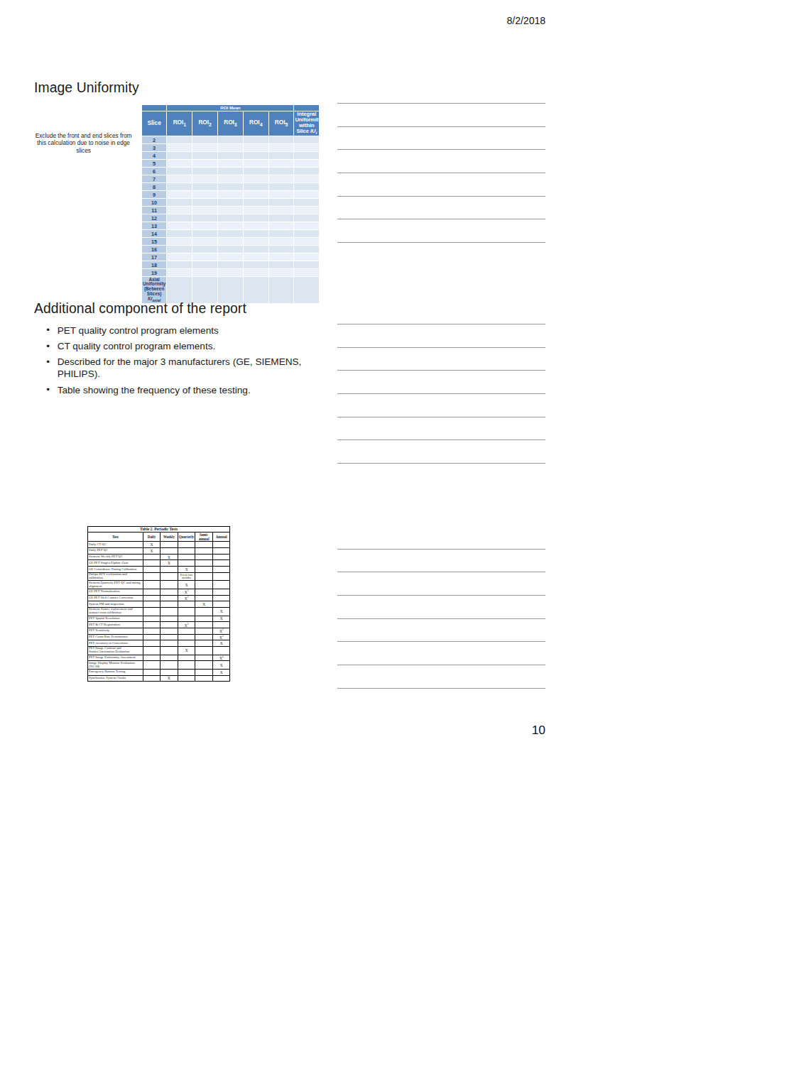8/2/2018
Image Uniformity
Exclude the front and end slices from this calculation due to noise in edge slices
| | ROI Mean | |
| --- | --- | --- |
| Slice | ROI 1 | ROI 2 | ROI 3 | ROI 4 | ROI 5 | Integral Uniformity within Slice IU i |
| 2 | | | | | | |
| 3 | | | | | | |
| 4 | | | | | | |
| 5 | | | | | | |
| 6 | | | | | | |
| 7 | | | | | | |
| 8 | | | | | | |
| 9 | | | | | | |
| 10 | | | | | | |
| 11 | | | | | | |
| 12 | | | | | | |
| 13 | | | | | | |
| 14 | | | | | | |
| 15 | | | | | | |
| 16 | | | | | | |
| 17 | | | | | | |
| 18 | | | | | | |
| 19 | | | | | | |
| Axial Uniformity (Between Slices) IU axial | | | | | | |
Additional component of the report
PET quality control program elements
CT quality control program elements.
Described for the major 3 manufacturers (GE, SIEMENS, PHILIPS).
Table showing the frequency of these testing.
Table 2. Periodic Tests
| Test | Daily | Weekly | Quarterly | Semi-annual | Annual |
| --- | --- | --- | --- | --- | --- |
| Daily CT QC | X | | | | |
| Daily PET QC | X | | | | |
| Siemens Weekly PET QC | | X | | | |
| GE PET Singles/Update Gain | | X | | | |
| GE Coincidence Timing Calibration | | | X | | |
| Philips SUV verification and calibration | | | Every two months | | |
| Siemens Quarterly PET QC and tuning alignment | | | X | | |
| GE PET Normalization | | | X 1 | | |
| GE PET Well Counter Correction | | | X 2 | | |
| System PM and inspection | | | | X | |
| Siemens Source replacement and scanner cross calibration | | | | | X |
| PET Spatial Resolution | | | | | X |
| PET & CT Registration | | | X 3 | | |
| PET Sensitivity | | | | | X 3 |
| PET Count Rate Performance | | | | | X 3 |
| PET Accuracy of Corrections | | | | | X |
| PET Image Contrast and Scatter/Attenuation Evaluation | | | X | | |
| PET Image Uniformity Assessment | | | | | X 4 |
| Image Display Monitor Evaluation (TG-18) | | | | | X |
| Emergency Buttons Testing | | | | | X |
| Synchronize System Clocks | | X | | | |
10